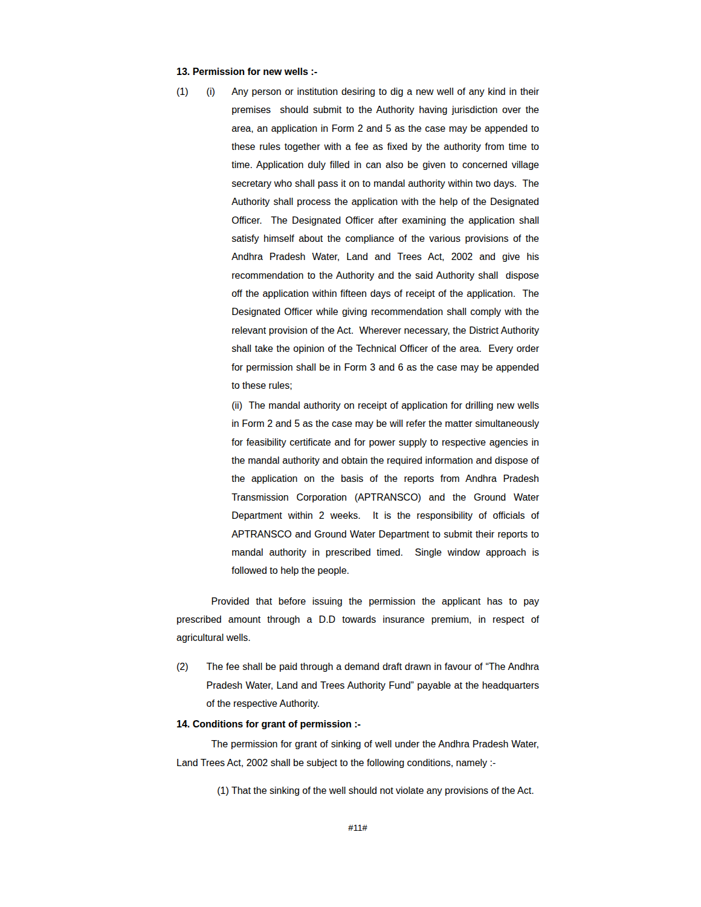13. Permission for new wells :-
(1)
(i)
Any person or institution desiring to dig a new well of any kind in their premises should submit to the Authority having jurisdiction over the area, an application in Form 2 and 5 as the case may be appended to these rules together with a fee as fixed by the authority from time to time. Application duly filled in can also be given to concerned village secretary who shall pass it on to mandal authority within two days. The Authority shall process the application with the help of the Designated Officer. The Designated Officer after examining the application shall satisfy himself about the compliance of the various provisions of the Andhra Pradesh Water, Land and Trees Act, 2002 and give his recommendation to the Authority and the said Authority shall dispose off the application within fifteen days of receipt of the application. The Designated Officer while giving recommendation shall comply with the relevant provision of the Act. Wherever necessary, the District Authority shall take the opinion of the Technical Officer of the area. Every order for permission shall be in Form 3 and 6 as the case may be appended to these rules;
(ii) The mandal authority on receipt of application for drilling new wells in Form 2 and 5 as the case may be will refer the matter simultaneously for feasibility certificate and for power supply to respective agencies in the mandal authority and obtain the required information and dispose of the application on the basis of the reports from Andhra Pradesh Transmission Corporation (APTRANSCO) and the Ground Water Department within 2 weeks. It is the responsibility of officials of APTRANSCO and Ground Water Department to submit their reports to mandal authority in prescribed timed. Single window approach is followed to help the people.
Provided that before issuing the permission the applicant has to pay prescribed amount through a D.D towards insurance premium, in respect of agricultural wells.
(2)
The fee shall be paid through a demand draft drawn in favour of “The Andhra Pradesh Water, Land and Trees Authority Fund” payable at the headquarters of the respective Authority.
14. Conditions for grant of permission :-
The permission for grant of sinking of well under the Andhra Pradesh Water, Land Trees Act, 2002 shall be subject to the following conditions, namely :-
(1) That the sinking of the well should not violate any provisions of the Act.
#11#